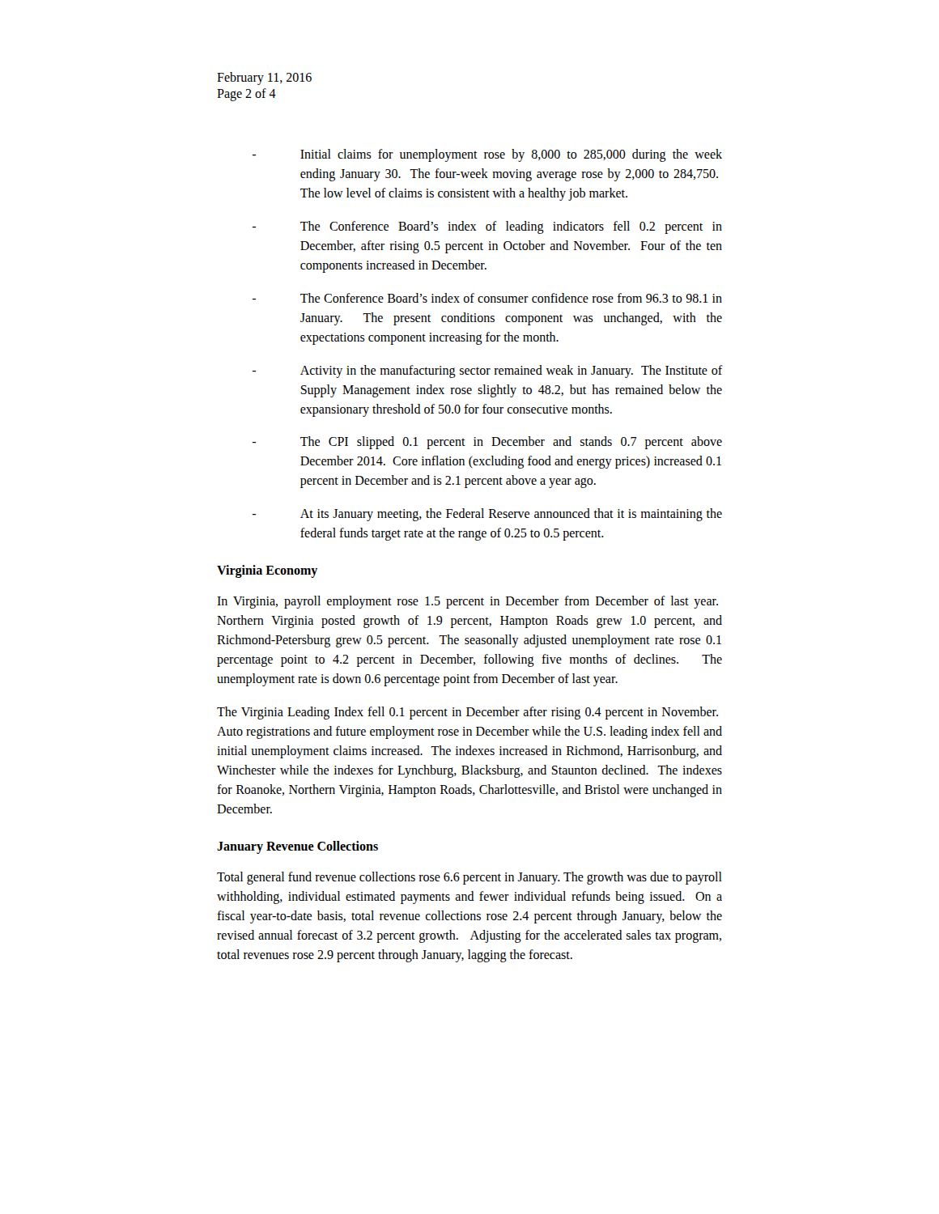February 11, 2016
Page 2 of 4
- Initial claims for unemployment rose by 8,000 to 285,000 during the week ending January 30. The four-week moving average rose by 2,000 to 284,750. The low level of claims is consistent with a healthy job market.
- The Conference Board’s index of leading indicators fell 0.2 percent in December, after rising 0.5 percent in October and November. Four of the ten components increased in December.
- The Conference Board’s index of consumer confidence rose from 96.3 to 98.1 in January. The present conditions component was unchanged, with the expectations component increasing for the month.
- Activity in the manufacturing sector remained weak in January. The Institute of Supply Management index rose slightly to 48.2, but has remained below the expansionary threshold of 50.0 for four consecutive months.
- The CPI slipped 0.1 percent in December and stands 0.7 percent above December 2014. Core inflation (excluding food and energy prices) increased 0.1 percent in December and is 2.1 percent above a year ago.
- At its January meeting, the Federal Reserve announced that it is maintaining the federal funds target rate at the range of 0.25 to 0.5 percent.
Virginia Economy
In Virginia, payroll employment rose 1.5 percent in December from December of last year. Northern Virginia posted growth of 1.9 percent, Hampton Roads grew 1.0 percent, and Richmond-Petersburg grew 0.5 percent. The seasonally adjusted unemployment rate rose 0.1 percentage point to 4.2 percent in December, following five months of declines. The unemployment rate is down 0.6 percentage point from December of last year.
The Virginia Leading Index fell 0.1 percent in December after rising 0.4 percent in November. Auto registrations and future employment rose in December while the U.S. leading index fell and initial unemployment claims increased. The indexes increased in Richmond, Harrisonburg, and Winchester while the indexes for Lynchburg, Blacksburg, and Staunton declined. The indexes for Roanoke, Northern Virginia, Hampton Roads, Charlottesville, and Bristol were unchanged in December.
January Revenue Collections
Total general fund revenue collections rose 6.6 percent in January. The growth was due to payroll withholding, individual estimated payments and fewer individual refunds being issued. On a fiscal year-to-date basis, total revenue collections rose 2.4 percent through January, below the revised annual forecast of 3.2 percent growth. Adjusting for the accelerated sales tax program, total revenues rose 2.9 percent through January, lagging the forecast.